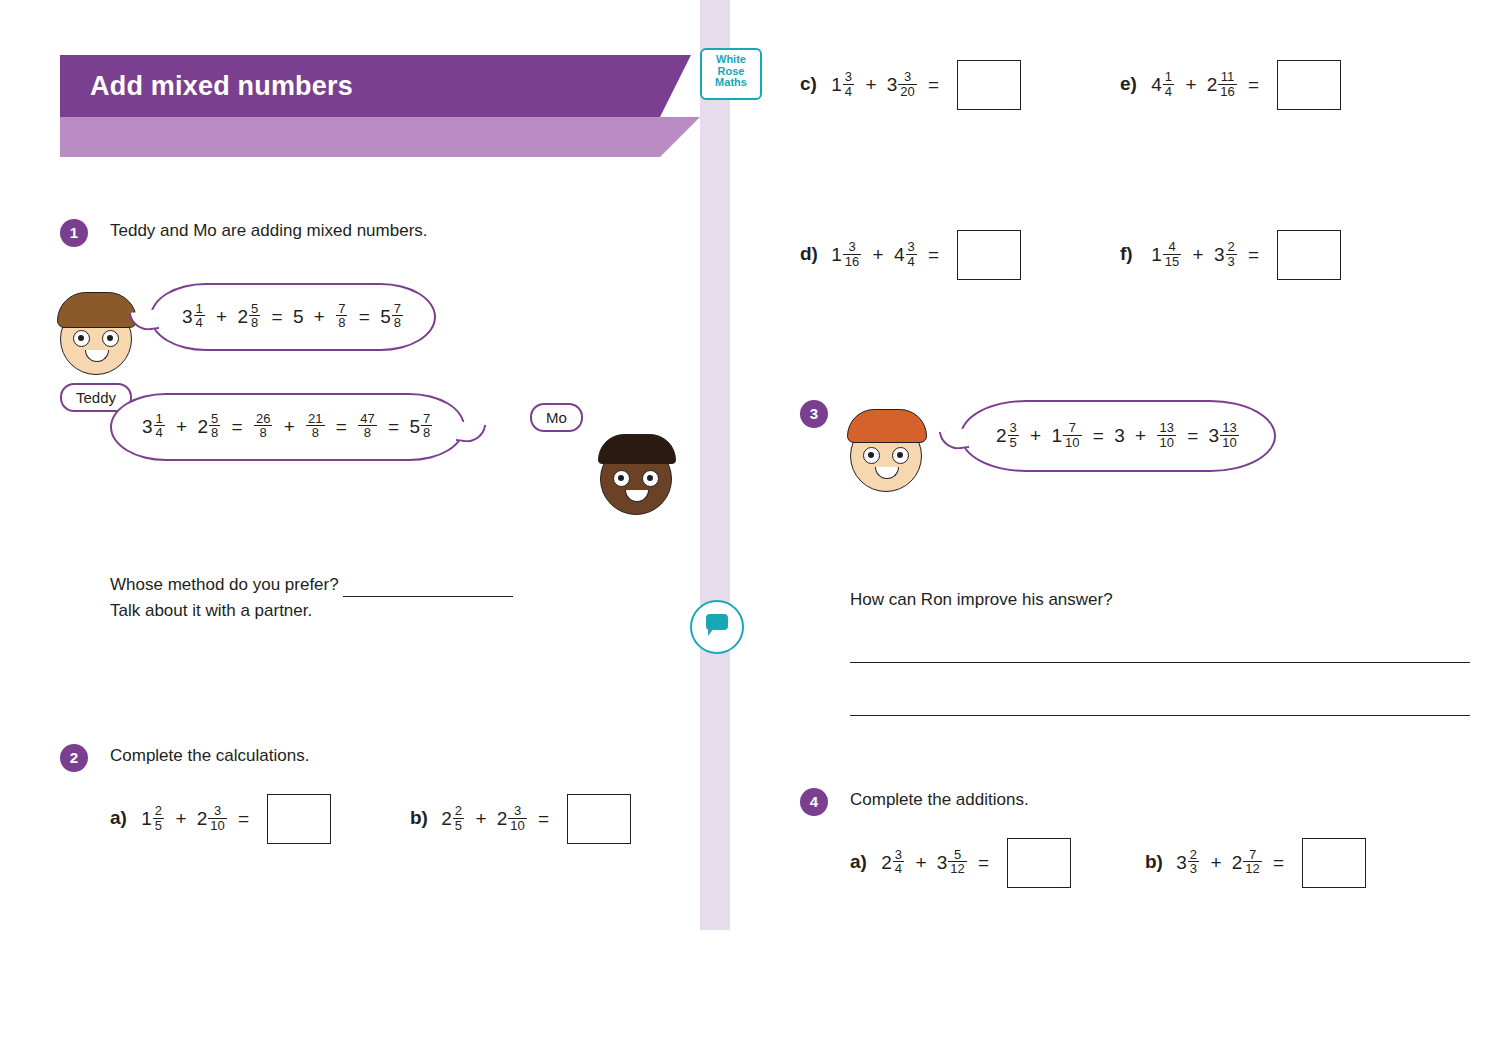Add mixed numbers
White Rose Maths
1
Teddy and Mo are adding mixed numbers.
314 + 258 = 5 + 78 = 578
Teddy
314 + 258 = 268 + 218 = 478 = 578
Mo
Whose method do you prefer?
Talk about it with a partner.
2
Complete the calculations.
a) 125 + 2310 =
b) 225 + 2310 =
c) 134 + 3320 =
e) 414 + 21116 =
d) 1316 + 434 =
f) 1415 + 323 =
3
235 + 1710 = 3 + 1310 = 31310
How can Ron improve his answer?
4
Complete the additions.
a) 234 + 3512 =
b) 323 + 2712 =